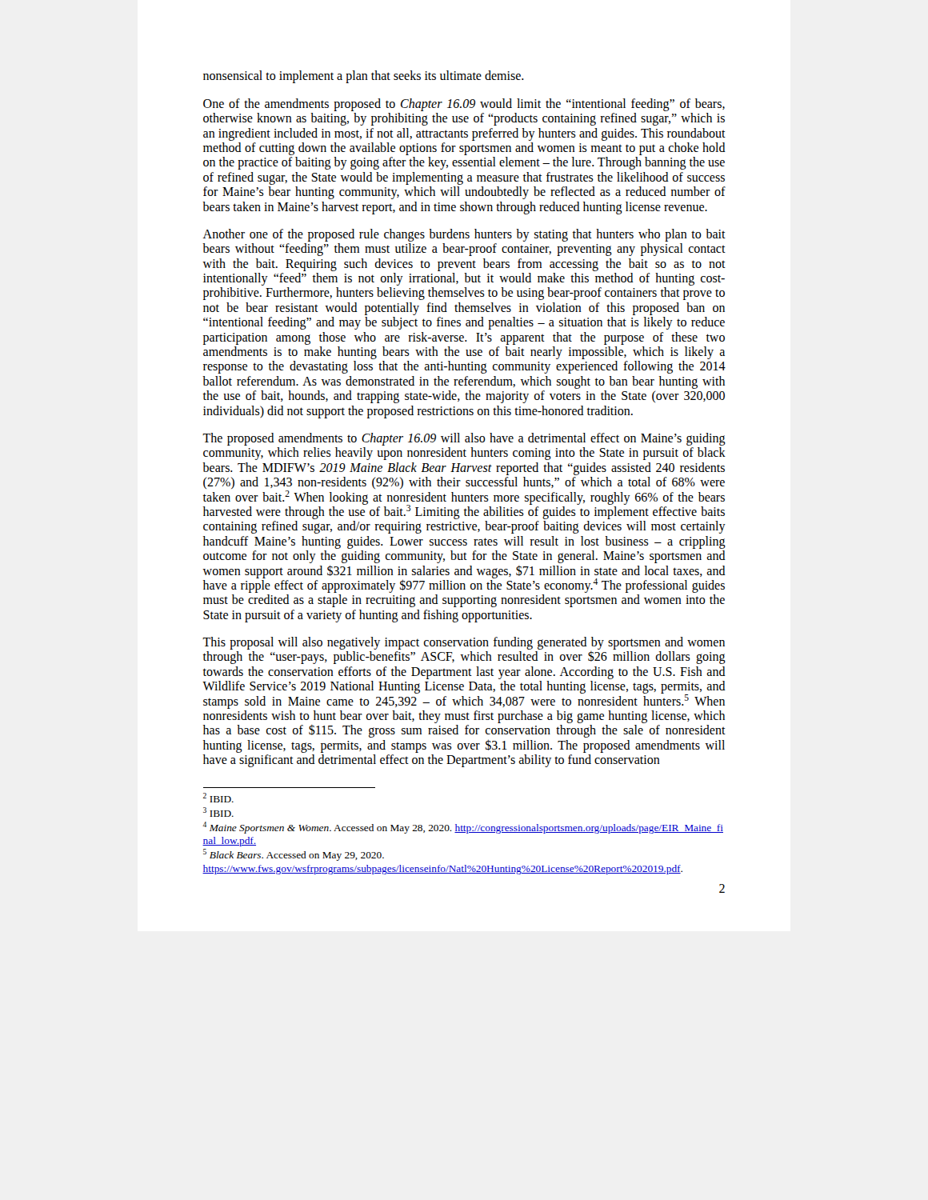nonsensical to implement a plan that seeks its ultimate demise.
One of the amendments proposed to Chapter 16.09 would limit the “intentional feeding” of bears, otherwise known as baiting, by prohibiting the use of “products containing refined sugar,” which is an ingredient included in most, if not all, attractants preferred by hunters and guides. This roundabout method of cutting down the available options for sportsmen and women is meant to put a choke hold on the practice of baiting by going after the key, essential element – the lure. Through banning the use of refined sugar, the State would be implementing a measure that frustrates the likelihood of success for Maine’s bear hunting community, which will undoubtedly be reflected as a reduced number of bears taken in Maine’s harvest report, and in time shown through reduced hunting license revenue.
Another one of the proposed rule changes burdens hunters by stating that hunters who plan to bait bears without “feeding” them must utilize a bear-proof container, preventing any physical contact with the bait. Requiring such devices to prevent bears from accessing the bait so as to not intentionally “feed” them is not only irrational, but it would make this method of hunting cost-prohibitive. Furthermore, hunters believing themselves to be using bear-proof containers that prove to not be bear resistant would potentially find themselves in violation of this proposed ban on “intentional feeding” and may be subject to fines and penalties – a situation that is likely to reduce participation among those who are risk-averse. It’s apparent that the purpose of these two amendments is to make hunting bears with the use of bait nearly impossible, which is likely a response to the devastating loss that the anti-hunting community experienced following the 2014 ballot referendum. As was demonstrated in the referendum, which sought to ban bear hunting with the use of bait, hounds, and trapping state-wide, the majority of voters in the State (over 320,000 individuals) did not support the proposed restrictions on this time-honored tradition.
The proposed amendments to Chapter 16.09 will also have a detrimental effect on Maine’s guiding community, which relies heavily upon nonresident hunters coming into the State in pursuit of black bears. The MDIFW’s 2019 Maine Black Bear Harvest reported that “guides assisted 240 residents (27%) and 1,343 non-residents (92%) with their successful hunts,” of which a total of 68% were taken over bait.2 When looking at nonresident hunters more specifically, roughly 66% of the bears harvested were through the use of bait.3 Limiting the abilities of guides to implement effective baits containing refined sugar, and/or requiring restrictive, bear-proof baiting devices will most certainly handcuff Maine’s hunting guides. Lower success rates will result in lost business – a crippling outcome for not only the guiding community, but for the State in general. Maine’s sportsmen and women support around $321 million in salaries and wages, $71 million in state and local taxes, and have a ripple effect of approximately $977 million on the State’s economy.4 The professional guides must be credited as a staple in recruiting and supporting nonresident sportsmen and women into the State in pursuit of a variety of hunting and fishing opportunities.
This proposal will also negatively impact conservation funding generated by sportsmen and women through the “user-pays, public-benefits” ASCF, which resulted in over $26 million dollars going towards the conservation efforts of the Department last year alone. According to the U.S. Fish and Wildlife Service’s 2019 National Hunting License Data, the total hunting license, tags, permits, and stamps sold in Maine came to 245,392 – of which 34,087 were to nonresident hunters.5 When nonresidents wish to hunt bear over bait, they must first purchase a big game hunting license, which has a base cost of $115. The gross sum raised for conservation through the sale of nonresident hunting license, tags, permits, and stamps was over $3.1 million. The proposed amendments will have a significant and detrimental effect on the Department’s ability to fund conservation
2 IBID.
3 IBID.
4 Maine Sportsmen & Women. Accessed on May 28, 2020. http://congressionalsportsmen.org/uploads/page/EIR_Maine_final_low.pdf.
5 Black Bears. Accessed on May 29, 2020.
https://www.fws.gov/wsfrprograms/subpages/licenseinfo/Natl%20Hunting%20License%20Report%202019.pdf.
2